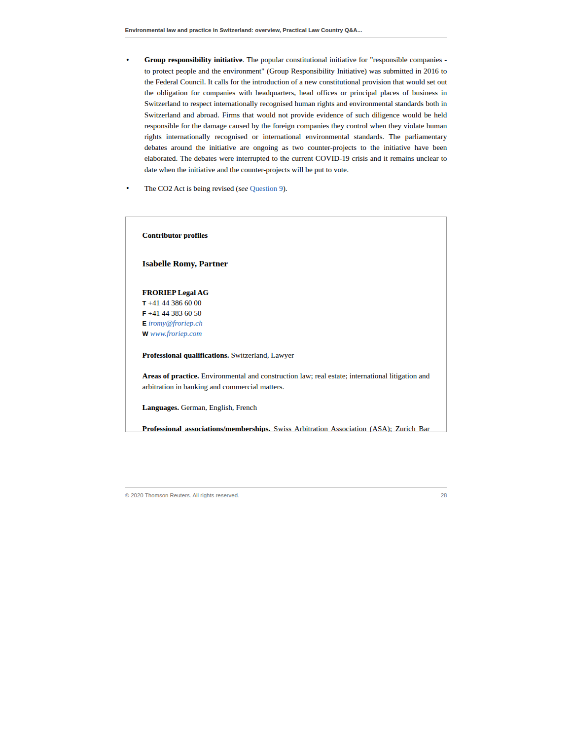Environmental law and practice in Switzerland: overview, Practical Law Country Q&A...
Group responsibility initiative. The popular constitutional initiative for "responsible companies - to protect people and the environment" (Group Responsibility Initiative) was submitted in 2016 to the Federal Council. It calls for the introduction of a new constitutional provision that would set out the obligation for companies with headquarters, head offices or principal places of business in Switzerland to respect internationally recognised human rights and environmental standards both in Switzerland and abroad. Firms that would not provide evidence of such diligence would be held responsible for the damage caused by the foreign companies they control when they violate human rights internationally recognised or international environmental standards. The parliamentary debates around the initiative are ongoing as two counter-projects to the initiative have been elaborated. The debates were interrupted to the current COVID-19 crisis and it remains unclear to date when the initiative and the counter-projects will be put to vote.
The CO2 Act is being revised (see Question 9).
Contributor profiles
Isabelle Romy, Partner
FRORIEP Legal AG
T +41 44 386 60 00
F +41 44 383 60 50
E iromy@froriep.ch
W www.froriep.com
Professional qualifications. Switzerland, Lawyer
Areas of practice. Environmental and construction law; real estate; international litigation and arbitration in banking and commercial matters.
Languages. German, English, French
Professional associations/memberships. Swiss Arbitration Association (ASA); Zurich Bar Association and Swiss Bar Association; Swiss Association for Environmental Law; teaching environmental and construction law at the Federal Institute of Technology in Lausanne (EPFL) since 1996; lecturer on environmental law and contaminated sites in the education programme led by the Swiss Bar Association for attorneys who specialise in real estate and construction law.
Publications. See http://froriep.com
Benjamin Dürig, Counsel
FRORIEP Legal AG
© 2020 Thomson Reuters. All rights reserved. 28